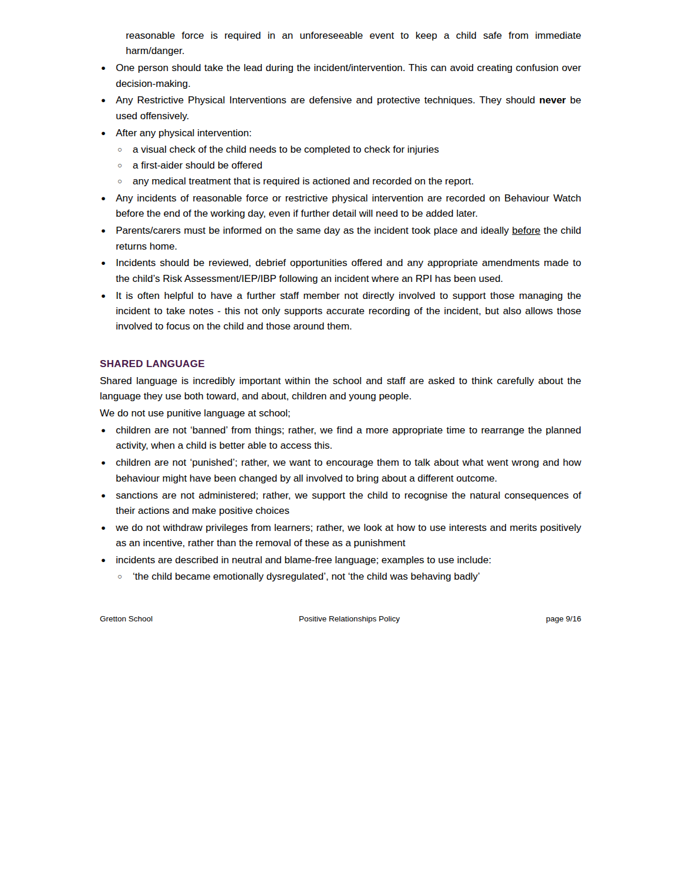reasonable force is required in an unforeseeable event to keep a child safe from immediate harm/danger.
One person should take the lead during the incident/intervention. This can avoid creating confusion over decision-making.
Any Restrictive Physical Interventions are defensive and protective techniques. They should never be used offensively.
After any physical intervention:
a visual check of the child needs to be completed to check for injuries
a first-aider should be offered
any medical treatment that is required is actioned and recorded on the report.
Any incidents of reasonable force or restrictive physical intervention are recorded on Behaviour Watch before the end of the working day, even if further detail will need to be added later.
Parents/carers must be informed on the same day as the incident took place and ideally before the child returns home.
Incidents should be reviewed, debrief opportunities offered and any appropriate amendments made to the child’s Risk Assessment/IEP/IBP following an incident where an RPI has been used.
It is often helpful to have a further staff member not directly involved to support those managing the incident to take notes - this not only supports accurate recording of the incident, but also allows those involved to focus on the child and those around them.
SHARED LANGUAGE
Shared language is incredibly important within the school and staff are asked to think carefully about the language they use both toward, and about, children and young people.
We do not use punitive language at school;
children are not ‘banned’ from things; rather, we find a more appropriate time to rearrange the planned activity, when a child is better able to access this.
children are not ‘punished’; rather, we want to encourage them to talk about what went wrong and how behaviour might have been changed by all involved to bring about a different outcome.
sanctions are not administered; rather, we support the child to recognise the natural consequences of their actions and make positive choices
we do not withdraw privileges from learners; rather, we look at how to use interests and merits positively as an incentive, rather than the removal of these as a punishment
incidents are described in neutral and blame-free language; examples to use include:
‘the child became emotionally dysregulated’, not ‘the child was behaving badly’
Gretton School Positive Relationships Policy page 9/16